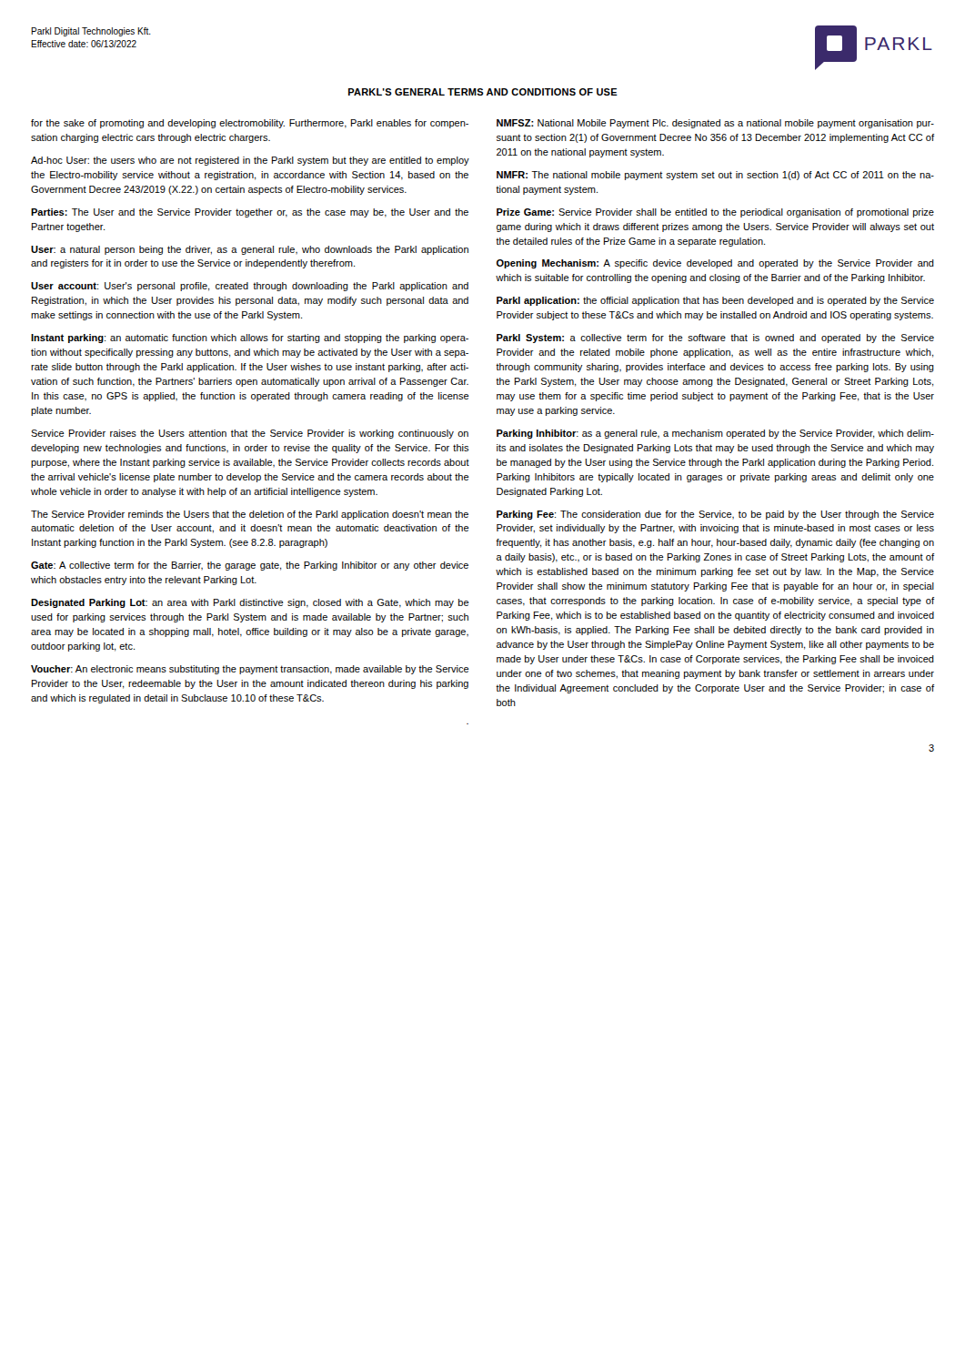Parkl Digital Technologies Kft.
Effective date: 06/13/2022
PARKL
PARKL'S GENERAL TERMS AND CONDITIONS OF USE
for the sake of promoting and developing electromobility. Furthermore, Parkl enables for compensation charging electric cars through electric chargers.
Ad-hoc User: the users who are not registered in the Parkl system but they are entitled to employ the Electro-mobility service without a registration, in accordance with Section 14, based on the Government Decree 243/2019 (X.22.) on certain aspects of Electro-mobility services.
Parties: The User and the Service Provider together or, as the case may be, the User and the Partner together.
User: a natural person being the driver, as a general rule, who downloads the Parkl application and registers for it in order to use the Service or independently therefrom.
User account: User's personal profile, created through downloading the Parkl application and Registration, in which the User provides his personal data, may modify such personal data and make settings in connection with the use of the Parkl System.
Instant parking: an automatic function which allows for starting and stopping the parking operation without specifically pressing any buttons, and which may be activated by the User with a separate slide button through the Parkl application. If the User wishes to use instant parking, after activation of such function, the Partners' barriers open automatically upon arrival of a Passenger Car. In this case, no GPS is applied, the function is operated through camera reading of the license plate number.
Service Provider raises the Users attention that the Service Provider is working continuously on developing new technologies and functions, in order to revise the quality of the Service. For this purpose, where the Instant parking service is available, the Service Provider collects records about the arrival vehicle's license plate number to develop the Service and the camera records about the whole vehicle in order to analyse it with help of an artificial intelligence system.
The Service Provider reminds the Users that the deletion of the Parkl application doesn't mean the automatic deletion of the User account, and it doesn't mean the automatic deactivation of the Instant parking function in the Parkl System. (see 8.2.8. paragraph)
Gate: A collective term for the Barrier, the garage gate, the Parking Inhibitor or any other device which obstacles entry into the relevant Parking Lot.
Designated Parking Lot: an area with Parkl distinctive sign, closed with a Gate, which may be used for parking services through the Parkl System and is made available by the Partner; such area may be located in a shopping mall, hotel, office building or it may also be a private garage, outdoor parking lot, etc.
Voucher: An electronic means substituting the payment transaction, made available by the Service Provider to the User, redeemable by the User in the amount indicated thereon during his parking and which is regulated in detail in Subclause 10.10 of these T&Cs.
.
NMFSZ: National Mobile Payment Plc. designated as a national mobile payment organisation pursuant to section 2(1) of Government Decree No 356 of 13 December 2012 implementing Act CC of 2011 on the national payment system.
NMFR: The national mobile payment system set out in section 1(d) of Act CC of 2011 on the national payment system.
Prize Game: Service Provider shall be entitled to the periodical organisation of promotional prize game during which it draws different prizes among the Users. Service Provider will always set out the detailed rules of the Prize Game in a separate regulation.
Opening Mechanism: A specific device developed and operated by the Service Provider and which is suitable for controlling the opening and closing of the Barrier and of the Parking Inhibitor.
Parkl application: the official application that has been developed and is operated by the Service Provider subject to these T&Cs and which may be installed on Android and IOS operating systems.
Parkl System: a collective term for the software that is owned and operated by the Service Provider and the related mobile phone application, as well as the entire infrastructure which, through community sharing, provides interface and devices to access free parking lots. By using the Parkl System, the User may choose among the Designated, General or Street Parking Lots, may use them for a specific time period subject to payment of the Parking Fee, that is the User may use a parking service.
Parking Inhibitor: as a general rule, a mechanism operated by the Service Provider, which delimits and isolates the Designated Parking Lots that may be used through the Service and which may be managed by the User using the Service through the Parkl application during the Parking Period. Parking Inhibitors are typically located in garages or private parking areas and delimit only one Designated Parking Lot.
Parking Fee: The consideration due for the Service, to be paid by the User through the Service Provider, set individually by the Partner, with invoicing that is minute-based in most cases or less frequently, it has another basis, e.g. half an hour, hour-based daily, dynamic daily (fee changing on a daily basis), etc., or is based on the Parking Zones in case of Street Parking Lots, the amount of which is established based on the minimum parking fee set out by law. In the Map, the Service Provider shall show the minimum statutory Parking Fee that is payable for an hour or, in special cases, that corresponds to the parking location. In case of e-mobility service, a special type of Parking Fee, which is to be established based on the quantity of electricity consumed and invoiced on kWh-basis, is applied. The Parking Fee shall be debited directly to the bank card provided in advance by the User through the SimplePay Online Payment System, like all other payments to be made by User under these T&Cs. In case of Corporate services, the Parking Fee shall be invoiced under one of two schemes, that meaning payment by bank transfer or settlement in arrears under the Individual Agreement concluded by the Corporate User and the Service Provider; in case of both
3